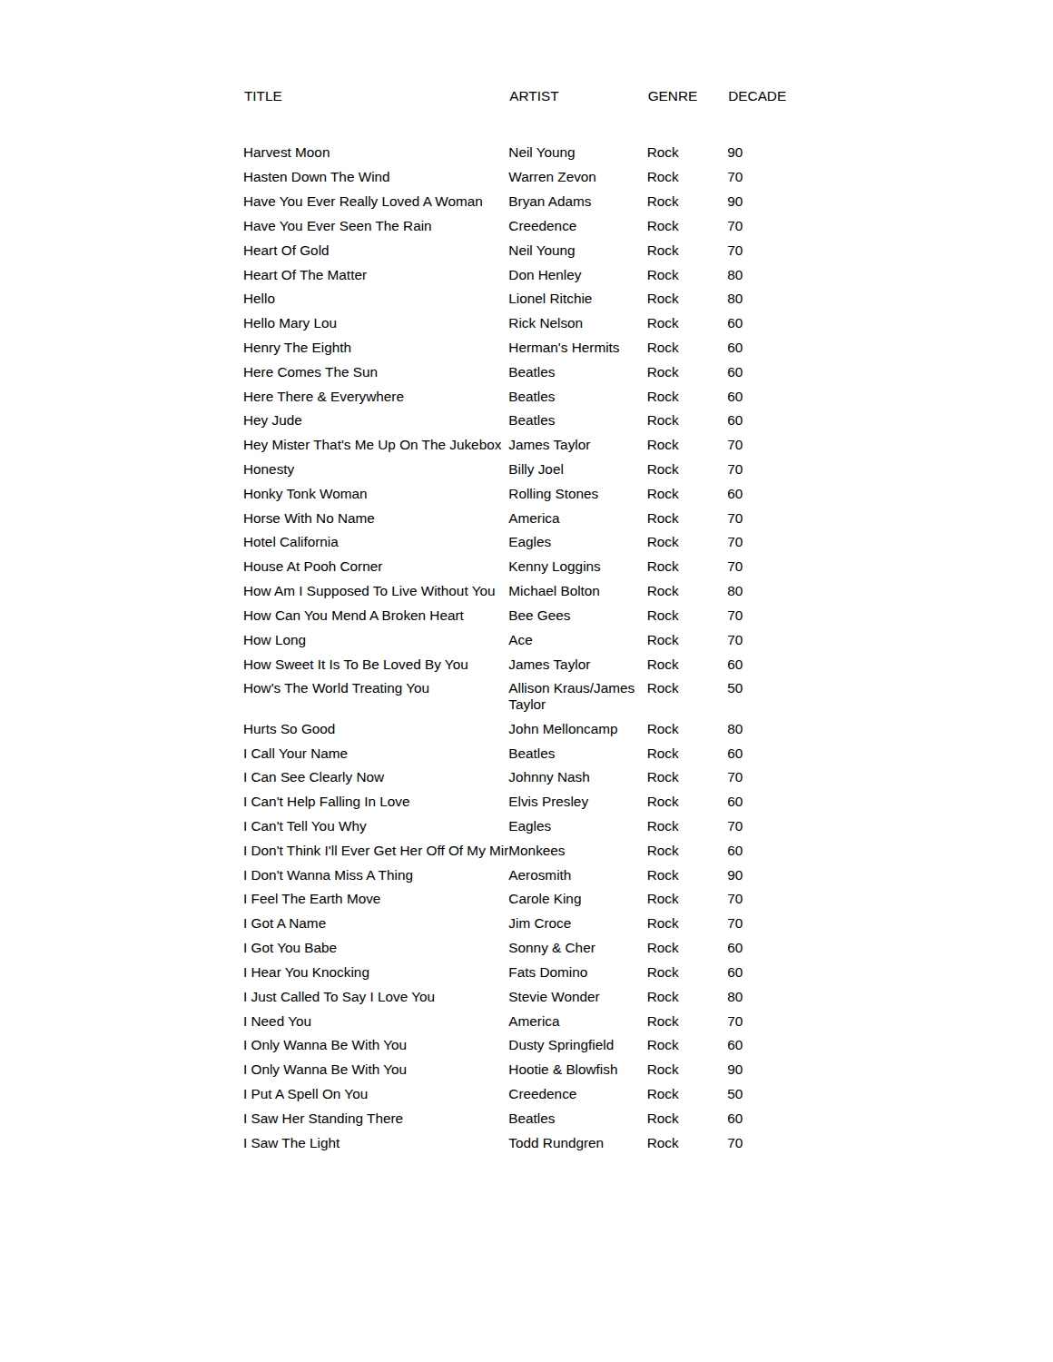| TITLE | ARTIST | GENRE | DECADE |
| --- | --- | --- | --- |
| Harvest Moon | Neil Young | Rock | 90 |
| Hasten Down The Wind | Warren Zevon | Rock | 70 |
| Have You Ever Really Loved A Woman | Bryan Adams | Rock | 90 |
| Have You Ever Seen The Rain | Creedence | Rock | 70 |
| Heart Of Gold | Neil Young | Rock | 70 |
| Heart Of The Matter | Don Henley | Rock | 80 |
| Hello | Lionel Ritchie | Rock | 80 |
| Hello Mary Lou | Rick Nelson | Rock | 60 |
| Henry The Eighth | Herman's Hermits | Rock | 60 |
| Here Comes The Sun | Beatles | Rock | 60 |
| Here There & Everywhere | Beatles | Rock | 60 |
| Hey Jude | Beatles | Rock | 60 |
| Hey Mister That's Me Up On The Jukebox | James Taylor | Rock | 70 |
| Honesty | Billy Joel | Rock | 70 |
| Honky Tonk Woman | Rolling Stones | Rock | 60 |
| Horse With No Name | America | Rock | 70 |
| Hotel California | Eagles | Rock | 70 |
| House At Pooh Corner | Kenny Loggins | Rock | 70 |
| How Am I Supposed To Live Without You | Michael Bolton | Rock | 80 |
| How Can You Mend A Broken Heart | Bee Gees | Rock | 70 |
| How Long | Ace | Rock | 70 |
| How Sweet It Is To Be Loved By You | James Taylor | Rock | 60 |
| How's The World Treating You | Allison Kraus/James Taylor | Rock | 50 |
| Hurts So Good | John Melloncamp | Rock | 80 |
| I Call Your Name | Beatles | Rock | 60 |
| I Can See Clearly Now | Johnny Nash | Rock | 70 |
| I Can't Help Falling In Love | Elvis Presley | Rock | 60 |
| I Can't Tell You Why | Eagles | Rock | 70 |
| I Don't Think I'll Ever Get Her Off Of My Mir | Monkees | Rock | 60 |
| I Don't Wanna Miss A Thing | Aerosmith | Rock | 90 |
| I Feel The Earth Move | Carole King | Rock | 70 |
| I Got A Name | Jim Croce | Rock | 70 |
| I Got You Babe | Sonny & Cher | Rock | 60 |
| I Hear You Knocking | Fats Domino | Rock | 60 |
| I Just Called To Say I Love You | Stevie Wonder | Rock | 80 |
| I Need You | America | Rock | 70 |
| I Only Wanna Be With You | Dusty Springfield | Rock | 60 |
| I Only Wanna Be With You | Hootie & Blowfish | Rock | 90 |
| I Put A Spell On You | Creedence | Rock | 50 |
| I Saw Her Standing There | Beatles | Rock | 60 |
| I Saw The Light | Todd Rundgren | Rock | 70 |